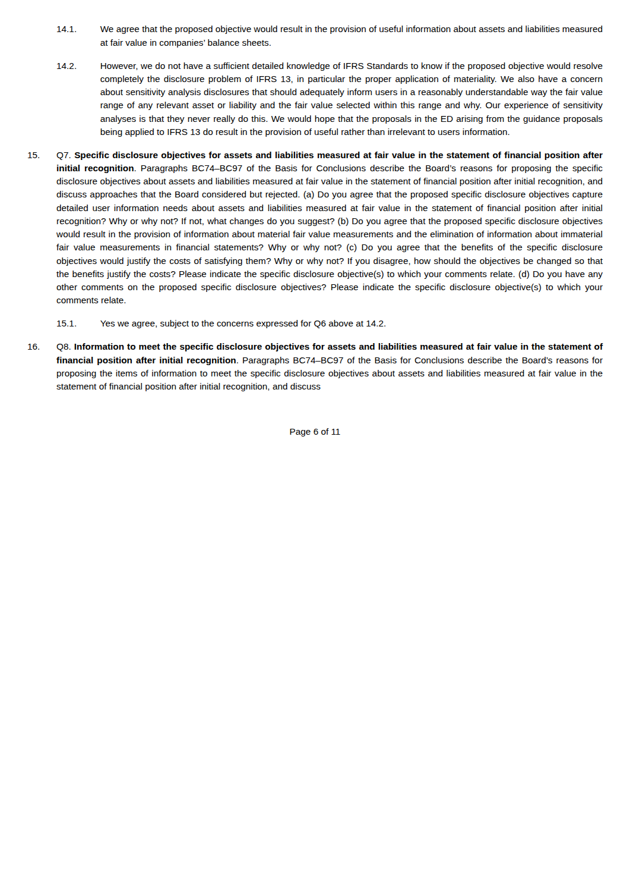14.1.
We agree that the proposed objective would result in the provision of useful information about assets and liabilities measured at fair value in companies’ balance sheets.
14.2.
However, we do not have a sufficient detailed knowledge of IFRS Standards to know if the proposed objective would resolve completely the disclosure problem of IFRS 13, in particular the proper application of materiality. We also have a concern about sensitivity analysis disclosures that should adequately inform users in a reasonably understandable way the fair value range of any relevant asset or liability and the fair value selected within this range and why. Our experience of sensitivity analyses is that they never really do this. We would hope that the proposals in the ED arising from the guidance proposals being applied to IFRS 13 do result in the provision of useful rather than irrelevant to users information.
15.
Q7. Specific disclosure objectives for assets and liabilities measured at fair value in the statement of financial position after initial recognition. Paragraphs BC74–BC97 of the Basis for Conclusions describe the Board’s reasons for proposing the specific disclosure objectives about assets and liabilities measured at fair value in the statement of financial position after initial recognition, and discuss approaches that the Board considered but rejected. (a) Do you agree that the proposed specific disclosure objectives capture detailed user information needs about assets and liabilities measured at fair value in the statement of financial position after initial recognition? Why or why not? If not, what changes do you suggest? (b) Do you agree that the proposed specific disclosure objectives would result in the provision of information about material fair value measurements and the elimination of information about immaterial fair value measurements in financial statements? Why or why not? (c) Do you agree that the benefits of the specific disclosure objectives would justify the costs of satisfying them? Why or why not? If you disagree, how should the objectives be changed so that the benefits justify the costs? Please indicate the specific disclosure objective(s) to which your comments relate. (d) Do you have any other comments on the proposed specific disclosure objectives? Please indicate the specific disclosure objective(s) to which your comments relate.
15.1.
Yes we agree, subject to the concerns expressed for Q6 above at 14.2.
16.
Q8. Information to meet the specific disclosure objectives for assets and liabilities measured at fair value in the statement of financial position after initial recognition. Paragraphs BC74–BC97 of the Basis for Conclusions describe the Board’s reasons for proposing the items of information to meet the specific disclosure objectives about assets and liabilities measured at fair value in the statement of financial position after initial recognition, and discuss
Page 6 of 11